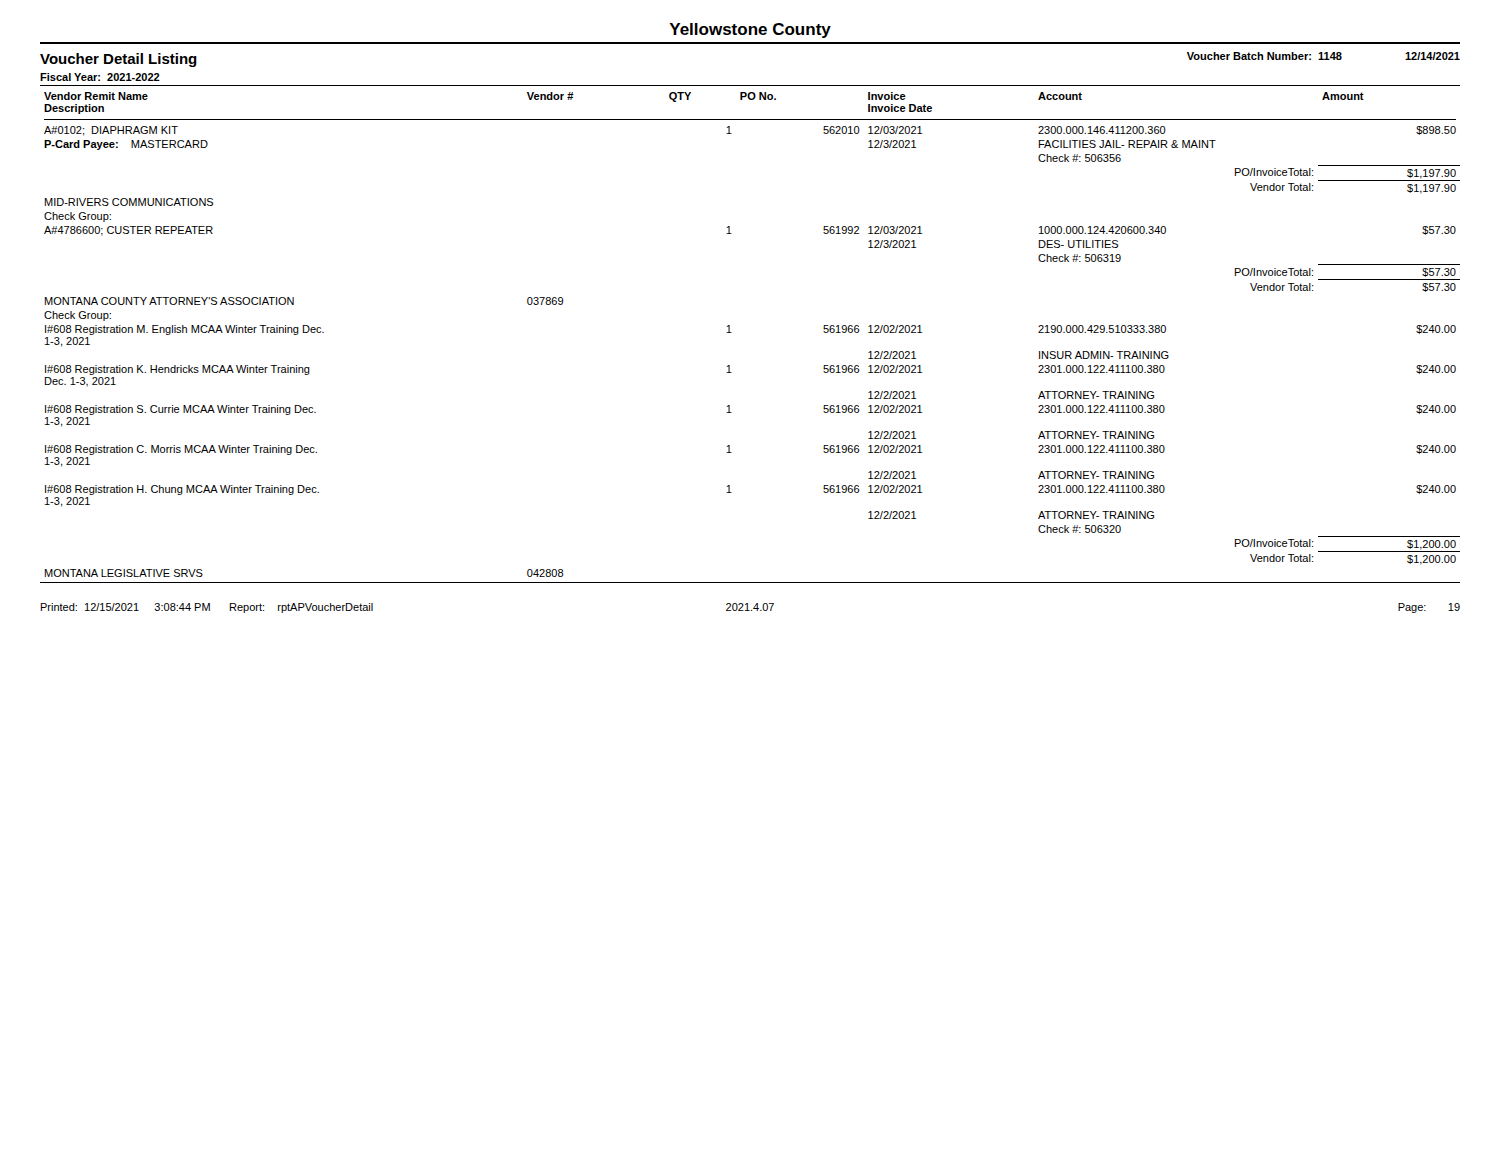Yellowstone County
Voucher Detail Listing Voucher Batch Number: 1148 12/14/2021
Fiscal Year: 2021-2022
| Vendor Remit Name Description | Vendor # | QTY | PO No. | Invoice Invoice Date | Account | Amount |
| --- | --- | --- | --- | --- | --- | --- |
| A#0102; DIAPHRAGM KIT | | 1 | 562010 | 12/03/2021 | 2300.000.146.411200.360 | $898.50 |
| P-Card Payee: MASTERCARD | | | | 12/3/2021 | FACILITIES JAIL- REPAIR & MAINT | |
| | Check #: 506356 | |
| | PO/InvoiceTotal: | $1,197.90 |
| | Vendor Total: | $1,197.90 |
| MID-RIVERS COMMUNICATIONS | | | | | | |
| Check Group: | | | | | | |
| A#4786600; CUSTER REPEATER | | 1 | 561992 | 12/03/2021 | 1000.000.124.420600.340 | $57.30 |
| | | | | 12/3/2021 | DES- UTILITIES | |
| | Check #: 506319 | |
| | PO/InvoiceTotal: | $57.30 |
| | Vendor Total: | $57.30 |
| MONTANA COUNTY ATTORNEY'S ASSOCIATION | 037869 | | | | | |
| Check Group: | | | | | | |
| I#608 Registration M. English MCAA Winter Training Dec. 1-3, 2021 | | 1 | 561966 | 12/02/2021 | 2190.000.429.510333.380 | $240.00 |
| | | | | 12/2/2021 | INSUR ADMIN- TRAINING | |
| I#608 Registration K. Hendricks MCAA Winter Training Dec. 1-3, 2021 | | 1 | 561966 | 12/02/2021 | 2301.000.122.411100.380 | $240.00 |
| | | | | 12/2/2021 | ATTORNEY- TRAINING | |
| I#608 Registration S. Currie MCAA Winter Training Dec. 1-3, 2021 | | 1 | 561966 | 12/02/2021 | 2301.000.122.411100.380 | $240.00 |
| | | | | 12/2/2021 | ATTORNEY- TRAINING | |
| I#608 Registration C. Morris MCAA Winter Training Dec. 1-3, 2021 | | 1 | 561966 | 12/02/2021 | 2301.000.122.411100.380 | $240.00 |
| | | | | 12/2/2021 | ATTORNEY- TRAINING | |
| I#608 Registration H. Chung MCAA Winter Training Dec. 1-3, 2021 | | 1 | 561966 | 12/02/2021 | 2301.000.122.411100.380 | $240.00 |
| | | | | 12/2/2021 | ATTORNEY- TRAINING | |
| | Check #: 506320 | |
| | PO/InvoiceTotal: | $1,200.00 |
| | Vendor Total: | $1,200.00 |
| MONTANA LEGISLATIVE SRVS | 042808 | | | | | |
Printed: 12/15/2021 3:08:44 PM Report: rptAPVoucherDetail 2021.4.07 Page: 19